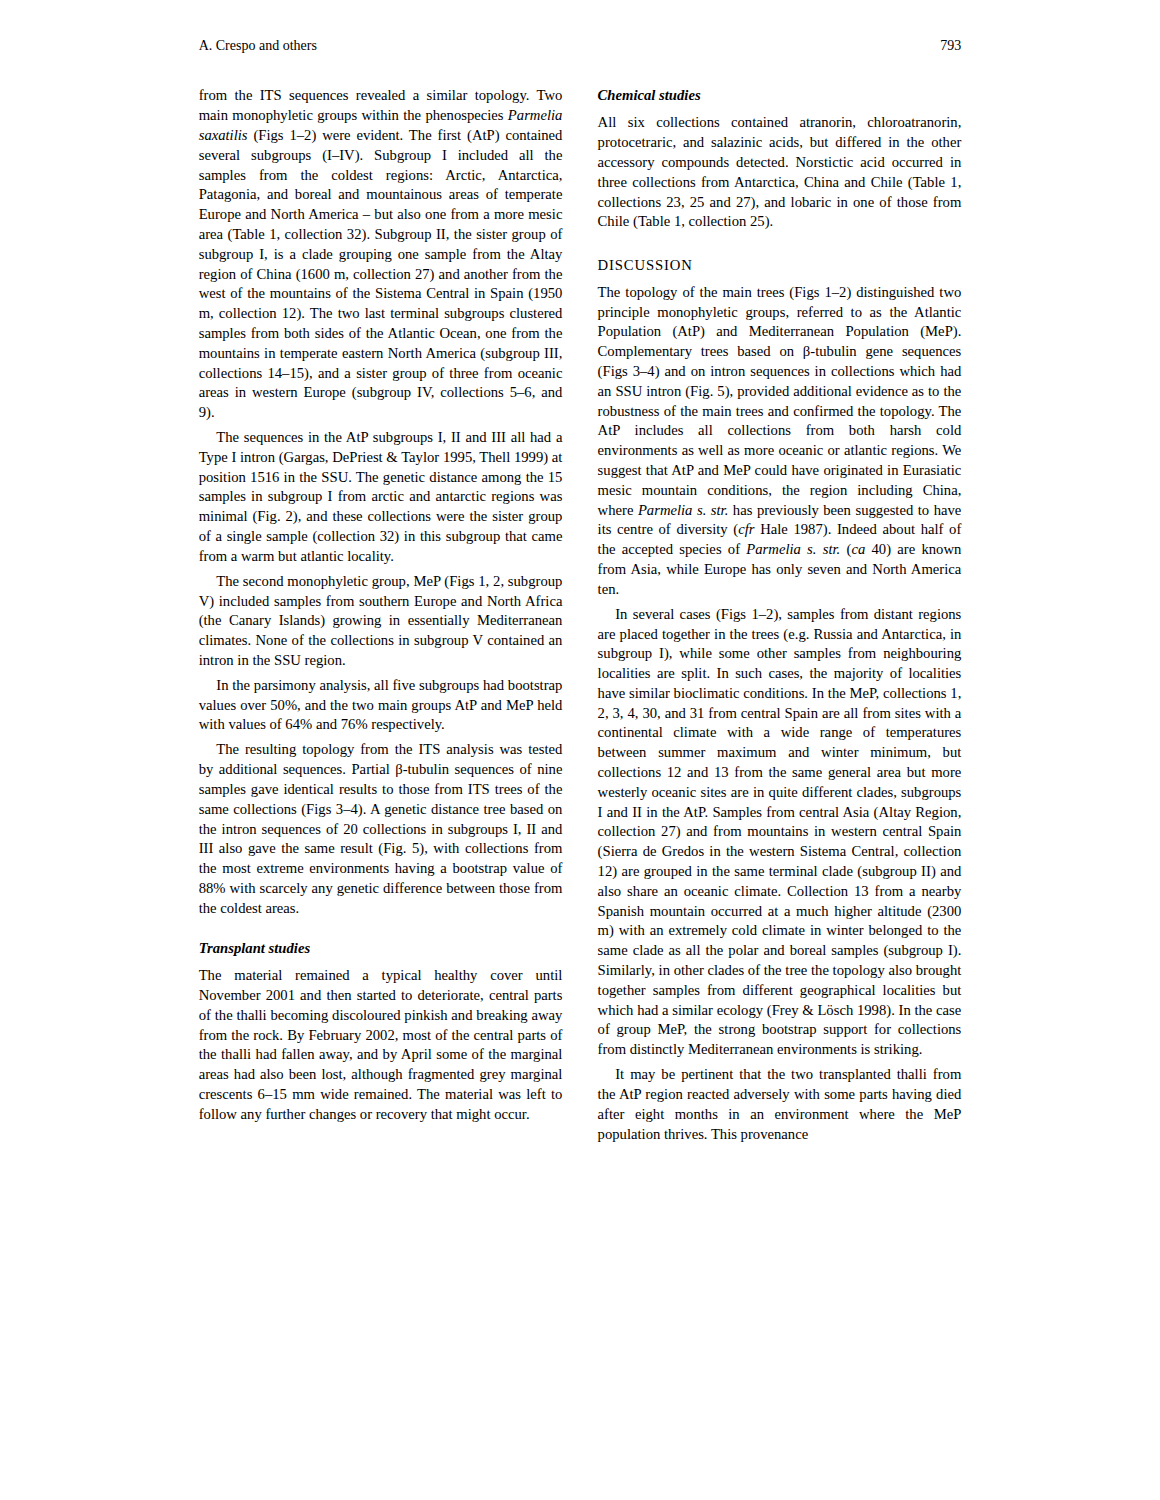A. Crespo and others 793
from the ITS sequences revealed a similar topology. Two main monophyletic groups within the phenospecies Parmelia saxatilis (Figs 1–2) were evident. The first (AtP) contained several subgroups (I–IV). Subgroup I included all the samples from the coldest regions: Arctic, Antarctica, Patagonia, and boreal and mountainous areas of temperate Europe and North America – but also one from a more mesic area (Table 1, collection 32). Subgroup II, the sister group of subgroup I, is a clade grouping one sample from the Altay region of China (1600 m, collection 27) and another from the west of the mountains of the Sistema Central in Spain (1950 m, collection 12). The two last terminal subgroups clustered samples from both sides of the Atlantic Ocean, one from the mountains in temperate eastern North America (subgroup III, collections 14–15), and a sister group of three from oceanic areas in western Europe (subgroup IV, collections 5–6, and 9).
The sequences in the AtP subgroups I, II and III all had a Type I intron (Gargas, DePriest & Taylor 1995, Thell 1999) at position 1516 in the SSU. The genetic distance among the 15 samples in subgroup I from arctic and antarctic regions was minimal (Fig. 2), and these collections were the sister group of a single sample (collection 32) in this subgroup that came from a warm but atlantic locality.
The second monophyletic group, MeP (Figs 1, 2, subgroup V) included samples from southern Europe and North Africa (the Canary Islands) growing in essentially Mediterranean climates. None of the collections in subgroup V contained an intron in the SSU region.
In the parsimony analysis, all five subgroups had bootstrap values over 50%, and the two main groups AtP and MeP held with values of 64% and 76% respectively.
The resulting topology from the ITS analysis was tested by additional sequences. Partial β-tubulin sequences of nine samples gave identical results to those from ITS trees of the same collections (Figs 3–4). A genetic distance tree based on the intron sequences of 20 collections in subgroups I, II and III also gave the same result (Fig. 5), with collections from the most extreme environments having a bootstrap value of 88% with scarcely any genetic difference between those from the coldest areas.
Transplant studies
The material remained a typical healthy cover until November 2001 and then started to deteriorate, central parts of the thalli becoming discoloured pinkish and breaking away from the rock. By February 2002, most of the central parts of the thalli had fallen away, and by April some of the marginal areas had also been lost, although fragmented grey marginal crescents 6–15 mm wide remained. The material was left to follow any further changes or recovery that might occur.
Chemical studies
All six collections contained atranorin, chloroatranorin, protocetraric, and salazinic acids, but differed in the other accessory compounds detected. Norstictic acid occurred in three collections from Antarctica, China and Chile (Table 1, collections 23, 25 and 27), and lobaric in one of those from Chile (Table 1, collection 25).
Discussion
The topology of the main trees (Figs 1–2) distinguished two principle monophyletic groups, referred to as the Atlantic Population (AtP) and Mediterranean Population (MeP). Complementary trees based on β-tubulin gene sequences (Figs 3–4) and on intron sequences in collections which had an SSU intron (Fig. 5), provided additional evidence as to the robustness of the main trees and confirmed the topology. The AtP includes all collections from both harsh cold environments as well as more oceanic or atlantic regions. We suggest that AtP and MeP could have originated in Eurasiatic mesic mountain conditions, the region including China, where Parmelia s. str. has previously been suggested to have its centre of diversity (cfr Hale 1987). Indeed about half of the accepted species of Parmelia s. str. (ca 40) are known from Asia, while Europe has only seven and North America ten.
In several cases (Figs 1–2), samples from distant regions are placed together in the trees (e.g. Russia and Antarctica, in subgroup I), while some other samples from neighbouring localities are split. In such cases, the majority of localities have similar bioclimatic conditions. In the MeP, collections 1, 2, 3, 4, 30, and 31 from central Spain are all from sites with a continental climate with a wide range of temperatures between summer maximum and winter minimum, but collections 12 and 13 from the same general area but more westerly oceanic sites are in quite different clades, subgroups I and II in the AtP. Samples from central Asia (Altay Region, collection 27) and from mountains in western central Spain (Sierra de Gredos in the western Sistema Central, collection 12) are grouped in the same terminal clade (subgroup II) and also share an oceanic climate. Collection 13 from a nearby Spanish mountain occurred at a much higher altitude (2300 m) with an extremely cold climate in winter belonged to the same clade as all the polar and boreal samples (subgroup I). Similarly, in other clades of the tree the topology also brought together samples from different geographical localities but which had a similar ecology (Frey & Lösch 1998). In the case of group MeP, the strong bootstrap support for collections from distinctly Mediterranean environments is striking.
It may be pertinent that the two transplanted thalli from the AtP region reacted adversely with some parts having died after eight months in an environment where the MeP population thrives. This provenance